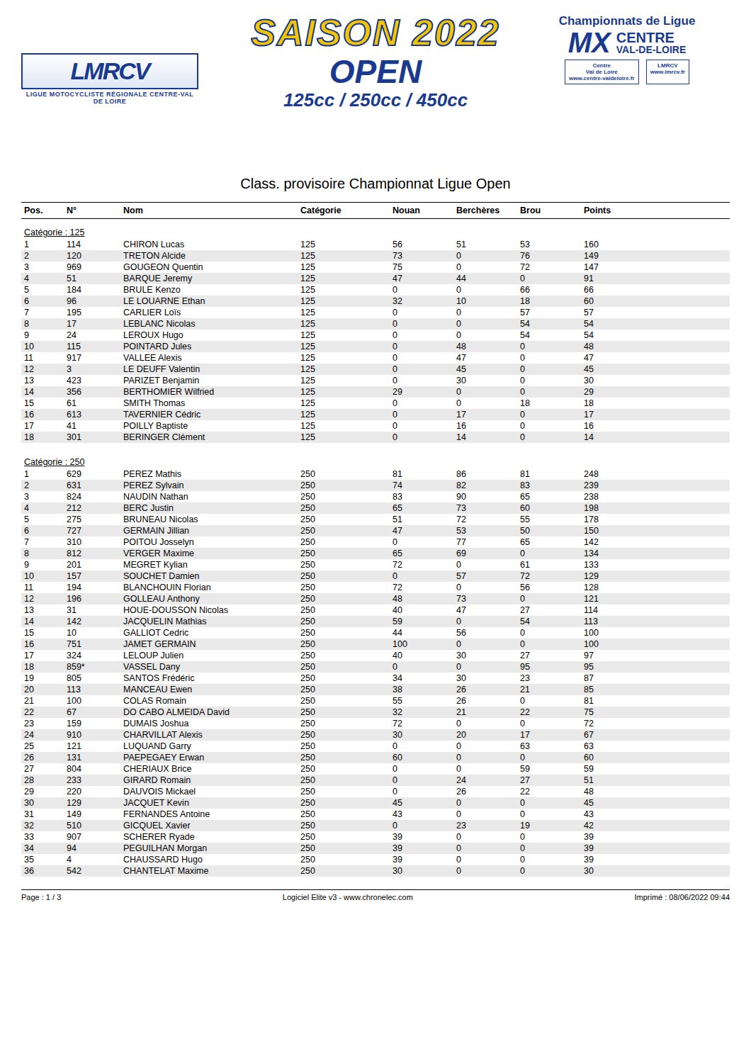LMRCV
LIGUE MOTOCYCLISTE RÉGIONALE CENTRE-VAL DE LOIRE
SAISON 2022
OPEN
125cc / 250cc / 450cc
Championnats de Ligue
MX
CENTREVAL-DE-LOIRE
Centre
Val de Loire
www.centre-valdeloire.fr
LMRCV
www.lmrcv.fr
Class. provisoire Championnat Ligue Open
| Pos. | N° | Nom | Catégorie | Nouan | Berchères | Brou | Points |
| --- | --- | --- | --- | --- | --- | --- | --- |
| Catégorie : 125 |
| 1 | 114 | CHIRON Lucas | 125 | 56 | 51 | 53 | 160 |
| 2 | 120 | TRETON Alcide | 125 | 73 | 0 | 76 | 149 |
| 3 | 969 | GOUGEON Quentin | 125 | 75 | 0 | 72 | 147 |
| 4 | 51 | BARQUE Jeremy | 125 | 47 | 44 | 0 | 91 |
| 5 | 184 | BRULE Kenzo | 125 | 0 | 0 | 66 | 66 |
| 6 | 96 | LE LOUARNE Ethan | 125 | 32 | 10 | 18 | 60 |
| 7 | 195 | CARLIER Loïs | 125 | 0 | 0 | 57 | 57 |
| 8 | 17 | LEBLANC Nicolas | 125 | 0 | 0 | 54 | 54 |
| 9 | 24 | LEROUX Hugo | 125 | 0 | 0 | 54 | 54 |
| 10 | 115 | POINTARD Jules | 125 | 0 | 48 | 0 | 48 |
| 11 | 917 | VALLEE Alexis | 125 | 0 | 47 | 0 | 47 |
| 12 | 3 | LE DEUFF Valentin | 125 | 0 | 45 | 0 | 45 |
| 13 | 423 | PARIZET Benjamin | 125 | 0 | 30 | 0 | 30 |
| 14 | 356 | BERTHOMIER Wilfried | 125 | 29 | 0 | 0 | 29 |
| 15 | 61 | SMITH Thomas | 125 | 0 | 0 | 18 | 18 |
| 16 | 613 | TAVERNIER Cédric | 125 | 0 | 17 | 0 | 17 |
| 17 | 41 | POILLY Baptiste | 125 | 0 | 16 | 0 | 16 |
| 18 | 301 | BERINGER Clément | 125 | 0 | 14 | 0 | 14 |
| Catégorie : 250 |
| 1 | 629 | PEREZ Mathis | 250 | 81 | 86 | 81 | 248 |
| 2 | 631 | PEREZ Sylvain | 250 | 74 | 82 | 83 | 239 |
| 3 | 824 | NAUDIN Nathan | 250 | 83 | 90 | 65 | 238 |
| 4 | 212 | BERC Justin | 250 | 65 | 73 | 60 | 198 |
| 5 | 275 | BRUNEAU Nicolas | 250 | 51 | 72 | 55 | 178 |
| 6 | 727 | GERMAIN Jillian | 250 | 47 | 53 | 50 | 150 |
| 7 | 310 | POITOU Josselyn | 250 | 0 | 77 | 65 | 142 |
| 8 | 812 | VERGER Maxime | 250 | 65 | 69 | 0 | 134 |
| 9 | 201 | MEGRET Kylian | 250 | 72 | 0 | 61 | 133 |
| 10 | 157 | SOUCHET Damien | 250 | 0 | 57 | 72 | 129 |
| 11 | 194 | BLANCHOUIN Florian | 250 | 72 | 0 | 56 | 128 |
| 12 | 196 | GOLLEAU Anthony | 250 | 48 | 73 | 0 | 121 |
| 13 | 31 | HOUE-DOUSSON Nicolas | 250 | 40 | 47 | 27 | 114 |
| 14 | 142 | JACQUELIN Mathias | 250 | 59 | 0 | 54 | 113 |
| 15 | 10 | GALLIOT Cedric | 250 | 44 | 56 | 0 | 100 |
| 16 | 751 | JAMET GERMAIN | 250 | 100 | 0 | 0 | 100 |
| 17 | 324 | LELOUP Julien | 250 | 40 | 30 | 27 | 97 |
| 18 | 859* | VASSEL Dany | 250 | 0 | 0 | 95 | 95 |
| 19 | 805 | SANTOS Frédéric | 250 | 34 | 30 | 23 | 87 |
| 20 | 113 | MANCEAU Ewen | 250 | 38 | 26 | 21 | 85 |
| 21 | 100 | COLAS Romain | 250 | 55 | 26 | 0 | 81 |
| 22 | 67 | DO CABO ALMEIDA David | 250 | 32 | 21 | 22 | 75 |
| 23 | 159 | DUMAIS Joshua | 250 | 72 | 0 | 0 | 72 |
| 24 | 910 | CHARVILLAT Alexis | 250 | 30 | 20 | 17 | 67 |
| 25 | 121 | LUQUAND Garry | 250 | 0 | 0 | 63 | 63 |
| 26 | 131 | PAEPEGAEY Erwan | 250 | 60 | 0 | 0 | 60 |
| 27 | 804 | CHERIAUX Brice | 250 | 0 | 0 | 59 | 59 |
| 28 | 233 | GIRARD Romain | 250 | 0 | 24 | 27 | 51 |
| 29 | 220 | DAUVOIS Mickael | 250 | 0 | 26 | 22 | 48 |
| 30 | 129 | JACQUET Kevin | 250 | 45 | 0 | 0 | 45 |
| 31 | 149 | FERNANDES Antoine | 250 | 43 | 0 | 0 | 43 |
| 32 | 510 | GICQUEL Xavier | 250 | 0 | 23 | 19 | 42 |
| 33 | 907 | SCHERER Ryade | 250 | 39 | 0 | 0 | 39 |
| 34 | 94 | PEGUILHAN Morgan | 250 | 39 | 0 | 0 | 39 |
| 35 | 4 | CHAUSSARD Hugo | 250 | 39 | 0 | 0 | 39 |
| 36 | 542 | CHANTELAT Maxime | 250 | 30 | 0 | 0 | 30 |
Page : 1 / 3
Logiciel Elite v3 - www.chronelec.com
Imprimé : 08/06/2022 09:44